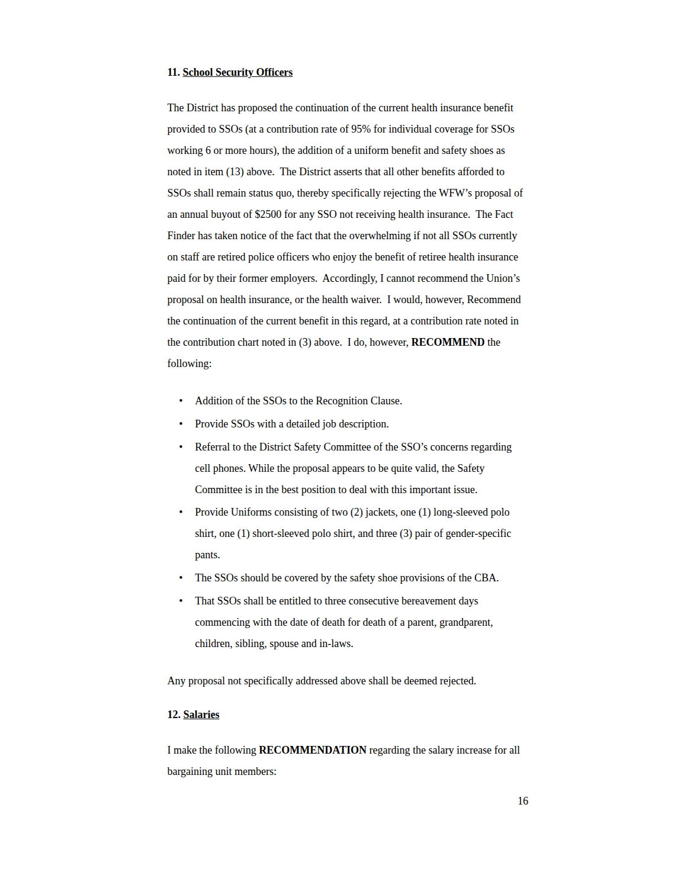11. School Security Officers
The District has proposed the continuation of the current health insurance benefit provided to SSOs (at a contribution rate of 95% for individual coverage for SSOs working 6 or more hours), the addition of a uniform benefit and safety shoes as noted in item (13) above. The District asserts that all other benefits afforded to SSOs shall remain status quo, thereby specifically rejecting the WFW’s proposal of an annual buyout of $2500 for any SSO not receiving health insurance. The Fact Finder has taken notice of the fact that the overwhelming if not all SSOs currently on staff are retired police officers who enjoy the benefit of retiree health insurance paid for by their former employers. Accordingly, I cannot recommend the Union’s proposal on health insurance, or the health waiver. I would, however, Recommend the continuation of the current benefit in this regard, at a contribution rate noted in the contribution chart noted in (3) above. I do, however, RECOMMEND the following:
Addition of the SSOs to the Recognition Clause.
Provide SSOs with a detailed job description.
Referral to the District Safety Committee of the SSO’s concerns regarding cell phones. While the proposal appears to be quite valid, the Safety Committee is in the best position to deal with this important issue.
Provide Uniforms consisting of two (2) jackets, one (1) long-sleeved polo shirt, one (1) short-sleeved polo shirt, and three (3) pair of gender-specific pants.
The SSOs should be covered by the safety shoe provisions of the CBA.
That SSOs shall be entitled to three consecutive bereavement days commencing with the date of death for death of a parent, grandparent, children, sibling, spouse and in-laws.
Any proposal not specifically addressed above shall be deemed rejected.
12. Salaries
I make the following RECOMMENDATION regarding the salary increase for all bargaining unit members:
16